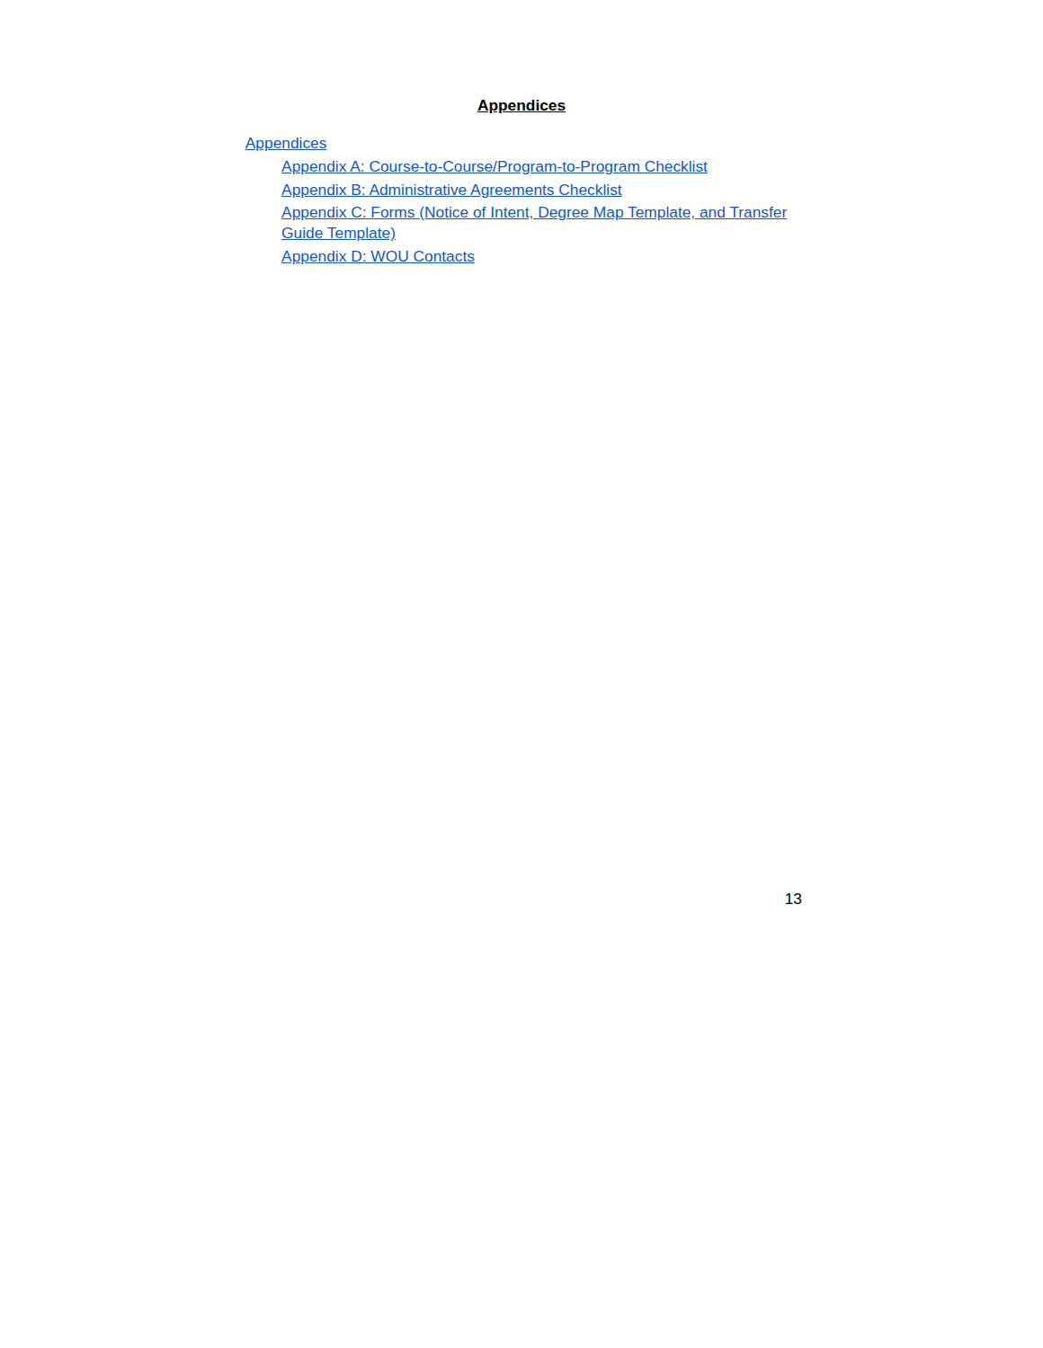Appendices
Appendices
Appendix A: Course-to-Course/Program-to-Program Checklist
Appendix B: Administrative Agreements Checklist
Appendix C: Forms (Notice of Intent, Degree Map Template, and Transfer Guide Template)
Appendix D: WOU Contacts
13